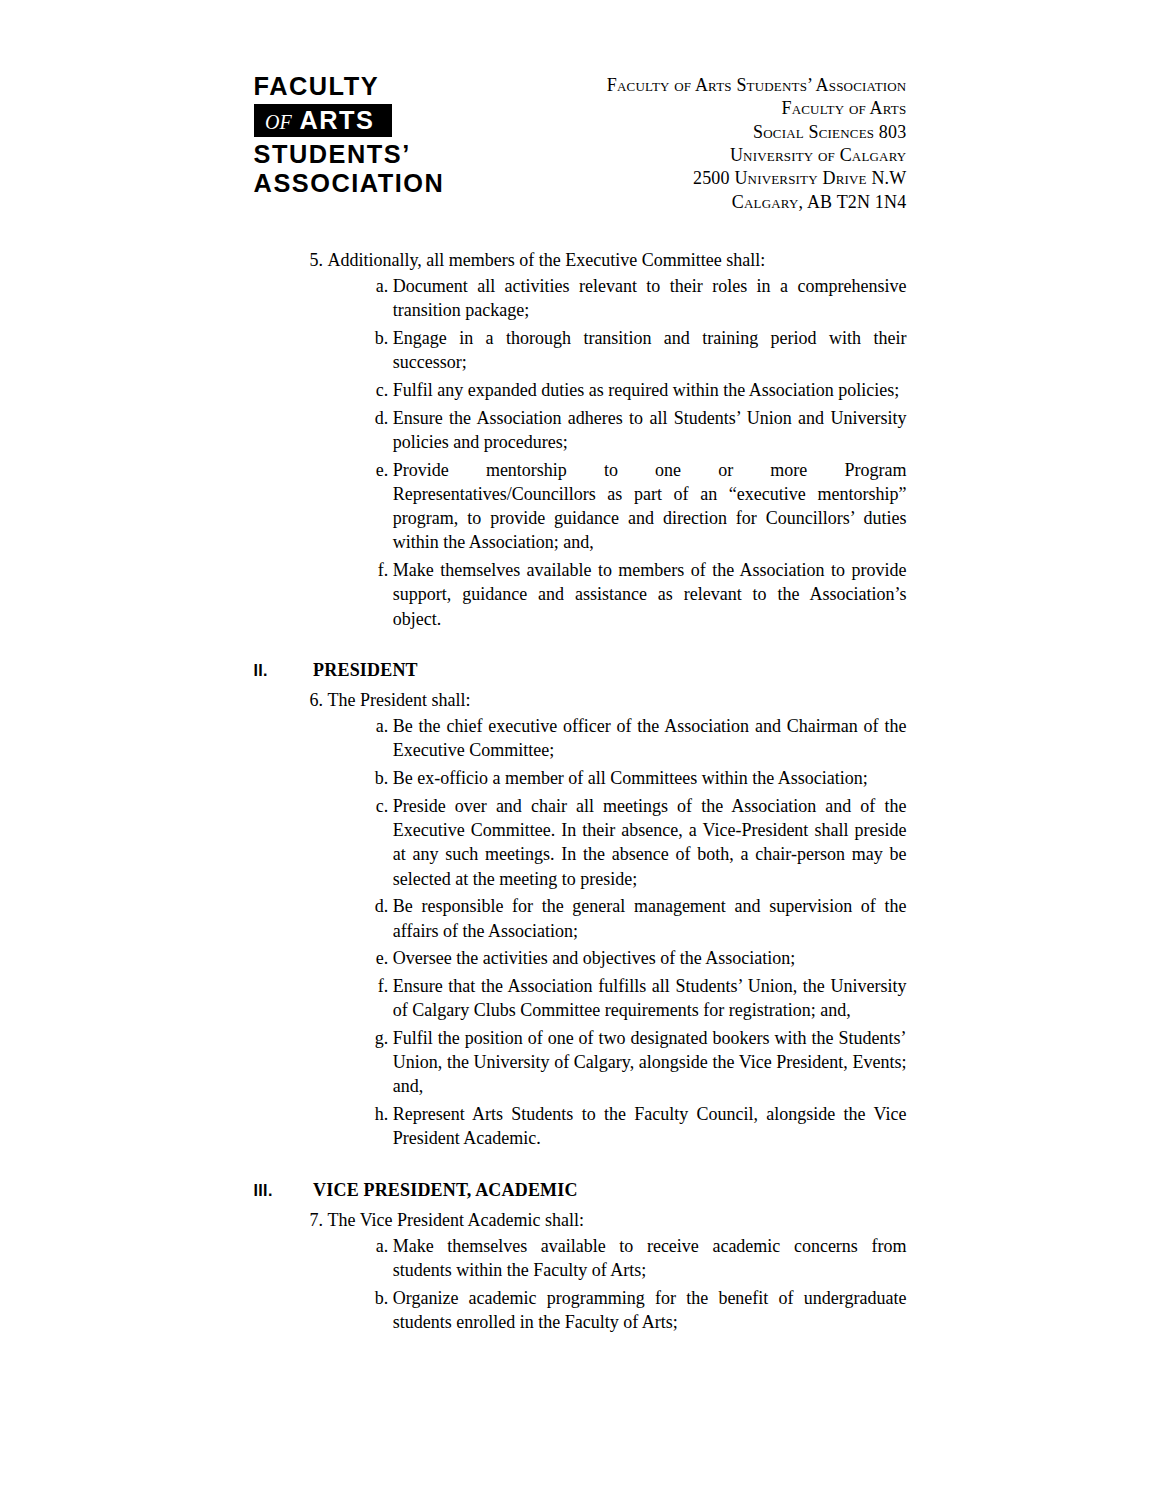Faculty of Arts Students’ Association
Faculty of Arts Students’ Association
Faculty of Arts
Social Sciences 803
University of Calgary
2500 University Drive N.W
Calgary, AB T2N 1N4
Additionally, all members of the Executive Committee shall:
Document all activities relevant to their roles in a comprehensive transition package;
Engage in a thorough transition and training period with their successor;
Fulfil any expanded duties as required within the Association policies;
Ensure the Association adheres to all Students’ Union and University policies and procedures;
Provide mentorship to one or more Program Representatives/Councillors as part of an “executive mentorship” program, to provide guidance and direction for Councillors’ duties within the Association; and,
Make themselves available to members of the Association to provide support, guidance and assistance as relevant to the Association’s object.
II. PRESIDENT
The President shall:
Be the chief executive officer of the Association and Chairman of the Executive Committee;
Be ex-officio a member of all Committees within the Association;
Preside over and chair all meetings of the Association and of the Executive Committee. In their absence, a Vice-President shall preside at any such meetings. In the absence of both, a chair-person may be selected at the meeting to preside;
Be responsible for the general management and supervision of the affairs of the Association;
Oversee the activities and objectives of the Association;
Ensure that the Association fulfills all Students’ Union, the University of Calgary Clubs Committee requirements for registration; and,
Fulfil the position of one of two designated bookers with the Students’ Union, the University of Calgary, alongside the Vice President, Events; and,
Represent Arts Students to the Faculty Council, alongside the Vice President Academic.
III. VICE PRESIDENT, ACADEMIC
The Vice President Academic shall:
Make themselves available to receive academic concerns from students within the Faculty of Arts;
Organize academic programming for the benefit of undergraduate students enrolled in the Faculty of Arts;